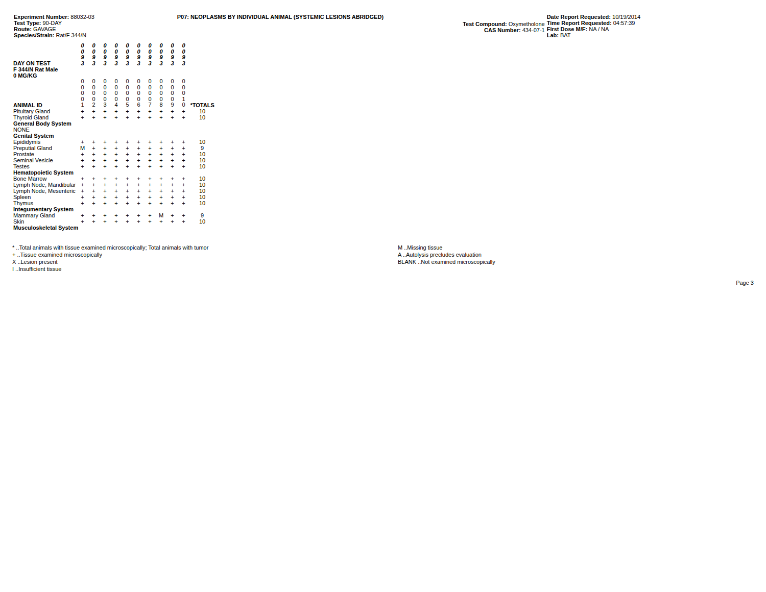| Experiment Number: 88032-03 Test Type: 90-DAY Route: GAVAGE Species/Strain: Rat/F 344/N | P07: NEOPLASMS BY INDIVIDUAL ANIMAL (SYSTEMIC LESIONS ABRIDGED) Test Compound: Oxymetholone CAS Number: 434-07-1 | Date Report Requested: 10/19/2014 Time Report Requested: 04:57:39 First Dose M/F: NA / NA Lab: BAT |
| DAY ON TEST | 0 0 9 3 | 0 0 9 3 | 0 0 9 3 | 0 0 9 3 | 0 0 9 3 | 0 0 9 3 | 0 0 9 3 | 0 0 9 3 | 0 0 9 3 | 0 0 9 3 | |
| F 344/N Rat Male 0 MG/KG | |
| ANIMAL ID | 0 0 0 0 1 | 0 0 0 0 2 | 0 0 0 0 3 | 0 0 0 0 4 | 0 0 0 0 5 | 0 0 0 0 6 | 0 0 0 0 7 | 0 0 0 0 8 | 0 0 0 0 9 | 0 0 0 1 0 | *TOTALS |
| Pituitary Gland | + | + | + | + | + | + | + | + | + | + | 10 |
| Thyroid Gland | + | + | + | + | + | + | + | + | + | + | 10 |
| General Body System |
| NONE | |
| Genital System |
| Epididymis | + | + | + | + | + | + | + | + | + | + | 10 |
| Preputial Gland | M | + | + | + | + | + | + | + | + | + | 9 |
| Prostate | + | + | + | + | + | + | + | + | + | + | 10 |
| Seminal Vesicle | + | + | + | + | + | + | + | + | + | + | 10 |
| Testes | + | + | + | + | + | + | + | + | + | + | 10 |
| Hematopoietic System |
| Bone Marrow | + | + | + | + | + | + | + | + | + | + | 10 |
| Lymph Node, Mandibular | + | + | + | + | + | + | + | + | + | + | 10 |
| Lymph Node, Mesenteric | + | + | + | + | + | + | + | + | + | + | 10 |
| Spleen | + | + | + | + | + | + | + | + | + | + | 10 |
| Thymus | + | + | + | + | + | + | + | + | + | + | 10 |
| Integumentary System |
| Mammary Gland | + | + | + | + | + | + | + | M | + | + | 9 |
| Skin | + | + | + | + | + | + | + | + | + | + | 10 |
| Musculoskeletal System |
| * ..Total animals with tissue examined microscopically; Total animals with tumor | M ..Missing tissue |
| + ..Tissue examined microscopically | A ..Autolysis precludes evaluation |
| X ..Lesion present | BLANK ..Not examined microscopically |
| I ..Insufficient tissue | |
Page 3